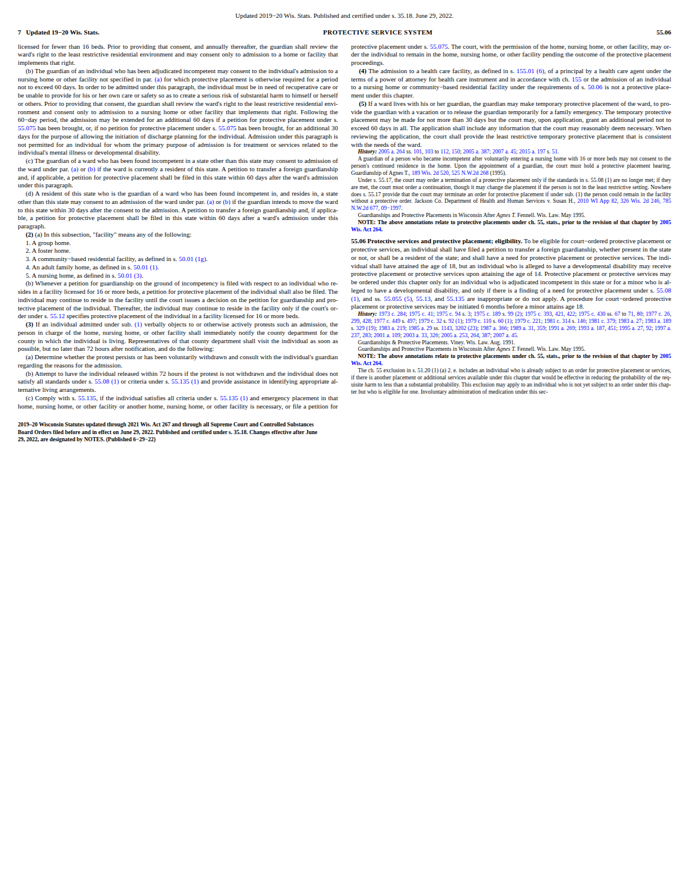Updated 2019−20 Wis. Stats. Published and certified under s. 35.18. June 29, 2022.
7 Updated 19−20 Wis. Stats.
PROTECTIVE SERVICE SYSTEM
55.06
licensed for fewer than 16 beds. Prior to providing that consent, and annually thereafter, the guardian shall review the ward's right to the least restrictive residential environment and may consent only to admission to a home or facility that implements that right.
(b) The guardian of an individual who has been adjudicated incompetent may consent to the individual's admission to a nursing home or other facility not specified in par. (a) for which protective placement is otherwise required for a period not to exceed 60 days. In order to be admitted under this paragraph, the individual must be in need of recuperative care or be unable to provide for his or her own care or safety so as to create a serious risk of substantial harm to himself or herself or others. Prior to providing that consent, the guardian shall review the ward's right to the least restrictive residential environment and consent only to admission to a nursing home or other facility that implements that right. Following the 60−day period, the admission may be extended for an additional 60 days if a petition for protective placement under s. 55.075 has been brought, or, if no petition for protective placement under s. 55.075 has been brought, for an additional 30 days for the purpose of allowing the initiation of discharge planning for the individual. Admission under this paragraph is not permitted for an individual for whom the primary purpose of admission is for treatment or services related to the individual's mental illness or developmental disability.
(c) The guardian of a ward who has been found incompetent in a state other than this state may consent to admission of the ward under par. (a) or (b) if the ward is currently a resident of this state. A petition to transfer a foreign guardianship and, if applicable, a petition for protective placement shall be filed in this state within 60 days after the ward's admission under this paragraph.
(d) A resident of this state who is the guardian of a ward who has been found incompetent in, and resides in, a state other than this state may consent to an admission of the ward under par. (a) or (b) if the guardian intends to move the ward to this state within 30 days after the consent to the admission. A petition to transfer a foreign guardianship and, if applicable, a petition for protective placement shall be filed in this state within 60 days after a ward's admission under this paragraph.
(2) (a) In this subsection, "facility" means any of the following:
1. A group home.
2. A foster home.
3. A community−based residential facility, as defined in s. 50.01 (1g).
4. An adult family home, as defined in s. 50.01 (1).
5. A nursing home, as defined in s. 50.01 (3).
(b) Whenever a petition for guardianship on the ground of incompetency is filed with respect to an individual who resides in a facility licensed for 16 or more beds, a petition for protective placement of the individual shall also be filed. The individual may continue to reside in the facility until the court issues a decision on the petition for guardianship and protective placement of the individual. Thereafter, the individual may continue to reside in the facility only if the court's order under s. 55.12 specifies protective placement of the individual in a facility licensed for 16 or more beds.
(3) If an individual admitted under sub. (1) verbally objects to or otherwise actively protests such an admission, the person in charge of the home, nursing home, or other facility shall immediately notify the county department for the county in which the individual is living. Representatives of that county department shall visit the individual as soon as possible, but no later than 72 hours after notification, and do the following:
(a) Determine whether the protest persists or has been voluntarily withdrawn and consult with the individual's guardian regarding the reasons for the admission.
(b) Attempt to have the individual released within 72 hours if the protest is not withdrawn and the individual does not satisfy all standards under s. 55.08 (1) or criteria under s. 55.135 (1) and provide assistance in identifying appropriate alternative living arrangements.
(c) Comply with s. 55.135, if the individual satisfies all criteria under s. 55.135 (1) and emergency placement in that home, nursing home, or other facility or another home, nursing home, or other facility is necessary, or file a petition for protective placement under s. 55.075. The court, with the permission of the home, nursing home, or other facility, may order the individual to remain in the home, nursing home, or other facility pending the outcome of the protective placement proceedings.
(4) The admission to a health care facility, as defined in s. 155.01 (6), of a principal by a health care agent under the terms of a power of attorney for health care instrument and in accordance with ch. 155 or the admission of an individual to a nursing home or community−based residential facility under the requirements of s. 50.06 is not a protective placement under this chapter.
(5) If a ward lives with his or her guardian, the guardian may make temporary protective placement of the ward, to provide the guardian with a vacation or to release the guardian temporarily for a family emergency. The temporary protective placement may be made for not more than 30 days but the court may, upon application, grant an additional period not to exceed 60 days in all. The application shall include any information that the court may reasonably deem necessary. When reviewing the application, the court shall provide the least restrictive temporary protective placement that is consistent with the needs of the ward.
History: 2005 a. 264 ss. 101, 103 to 112, 150; 2005 a. 387; 2007 a. 45; 2015 a. 197 s. 51.
A guardian of a person who became incompetent after voluntarily entering a nursing home with 16 or more beds may not consent to the person's continued residence in the home. Upon the appointment of a guardian, the court must hold a protective placement hearing. Guardianship of Agnes T., 189 Wis. 2d 520, 525 N.W.2d 268 (1995).
Under s. 55.17, the court may order a termination of a protective placement only if the standards in s. 55.08 (1) are no longer met; if they are met, the court must order a continuation, though it may change the placement if the person is not in the least restrictive setting. Nowhere does s. 55.17 provide that the court may terminate an order for protective placement if under sub. (1) the person could remain in the facility without a protective order. Jackson Co. Department of Health and Human Services v. Susan H., 2010 WI App 82, 326 Wis. 2d 246, 785 N.W.2d 677, 09−1997.
Guardianships and Protective Placements in Wisconsin After Agnes T. Fennell. Wis. Law. May 1995.
NOTE: The above annotations relate to protective placements under ch. 55, stats., prior to the revision of that chapter by 2005 Wis. Act 264.
55.06 Protective services and protective placement; eligibility. To be eligible for court−ordered protective placement or protective services, an individual shall have filed a petition to transfer a foreign guardianship, whether present in the state or not, or shall be a resident of the state; and shall have a need for protective placement or protective services. The individual shall have attained the age of 18, but an individual who is alleged to have a developmental disability may receive protective placement or protective services upon attaining the age of 14. Protective placement or protective services may be ordered under this chapter only for an individual who is adjudicated incompetent in this state or for a minor who is alleged to have a developmental disability, and only if there is a finding of a need for protective placement under s. 55.08 (1), and ss. 55.055 (5), 55.13, and 55.135 are inappropriate or do not apply. A procedure for court−ordered protective placement or protective services may be initiated 6 months before a minor attains age 18.
History: 1973 c. 284; 1975 c. 41; 1975 c. 94 s. 3; 1975 c. 189 s. 99 (2); 1975 c. 393, 421, 422; 1975 c. 430 ss. 67 to 71, 80; 1977 c. 26, 299, 428; 1977 c. 449 s. 497; 1979 c. 32 s. 92 (1); 1979 c. 110 s. 60 (1); 1979 c. 221; 1981 c. 314 s. 146; 1981 c. 379; 1983 a. 27; 1983 a. 189 s. 329 (19); 1983 a. 219; 1985 a. 29 ss. 1143, 3202 (23); 1987 a. 366; 1989 a. 31, 359; 1991 a. 269; 1993 a. 187, 451; 1995 a. 27, 92; 1997 a. 237, 283; 2001 a. 109; 2003 a. 33, 326; 2005 a. 253, 264, 387; 2007 a. 45.
Guardianships & Protective Placements. Viney. Wis. Law. Aug. 1991.
Guardianships and Protective Placements in Wisconsin After Agnes T. Fennell. Wis. Law. May 1995.
NOTE: The above annotations relate to protective placements under ch. 55, stats., prior to the revision of that chapter by 2005 Wis. Act 264.
The ch. 55 exclusion in s. 51.20 (1) (a) 2. e. includes an individual who is already subject to an order for protective placement or services, if there is another placement or additional services available under this chapter that would be effective in reducing the probability of the requisite harm to less than a substantial probability. This exclusion may apply to an individual who is not yet subject to an order under this chapter but who is eligible for one. Involuntary administration of medication under this sec-
2019–20 Wisconsin Statutes updated through 2021 Wis. Act 267 and through all Supreme Court and Controlled Substances
Board Orders filed before and in effect on June 29, 2022. Published and certified under s. 35.18. Changes effective after June
29, 2022, are designated by NOTES. (Published 6−29−22)